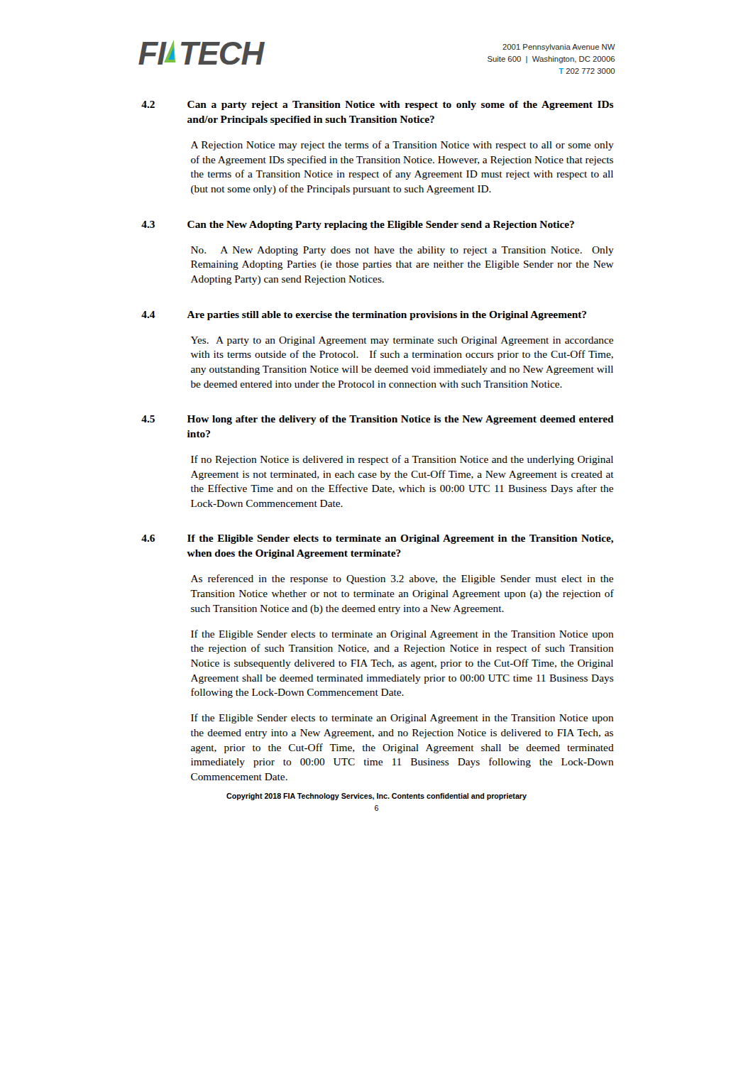FI ATECH
2001 Pennsylvania Avenue NW
Suite 600 | Washington, DC 20006
T 202 772 3000
4.2
Can a party reject a Transition Notice with respect to only some of the Agreement IDs and/or Principals specified in such Transition Notice?
A Rejection Notice may reject the terms of a Transition Notice with respect to all or some only of the Agreement IDs specified in the Transition Notice. However, a Rejection Notice that rejects the terms of a Transition Notice in respect of any Agreement ID must reject with respect to all (but not some only) of the Principals pursuant to such Agreement ID.
4.3
Can the New Adopting Party replacing the Eligible Sender send a Rejection Notice?
No. A New Adopting Party does not have the ability to reject a Transition Notice. Only Remaining Adopting Parties (ie those parties that are neither the Eligible Sender nor the New Adopting Party) can send Rejection Notices.
4.4
Are parties still able to exercise the termination provisions in the Original Agreement?
Yes. A party to an Original Agreement may terminate such Original Agreement in accordance with its terms outside of the Protocol. If such a termination occurs prior to the Cut-Off Time, any outstanding Transition Notice will be deemed void immediately and no New Agreement will be deemed entered into under the Protocol in connection with such Transition Notice.
4.5
How long after the delivery of the Transition Notice is the New Agreement deemed entered into?
If no Rejection Notice is delivered in respect of a Transition Notice and the underlying Original Agreement is not terminated, in each case by the Cut-Off Time, a New Agreement is created at the Effective Time and on the Effective Date, which is 00:00 UTC 11 Business Days after the Lock-Down Commencement Date.
4.6
If the Eligible Sender elects to terminate an Original Agreement in the Transition Notice, when does the Original Agreement terminate?
As referenced in the response to Question 3.2 above, the Eligible Sender must elect in the Transition Notice whether or not to terminate an Original Agreement upon (a) the rejection of such Transition Notice and (b) the deemed entry into a New Agreement.
If the Eligible Sender elects to terminate an Original Agreement in the Transition Notice upon the rejection of such Transition Notice, and a Rejection Notice in respect of such Transition Notice is subsequently delivered to FIA Tech, as agent, prior to the Cut-Off Time, the Original Agreement shall be deemed terminated immediately prior to 00:00 UTC time 11 Business Days following the Lock-Down Commencement Date.
If the Eligible Sender elects to terminate an Original Agreement in the Transition Notice upon the deemed entry into a New Agreement, and no Rejection Notice is delivered to FIA Tech, as agent, prior to the Cut-Off Time, the Original Agreement shall be deemed terminated immediately prior to 00:00 UTC time 11 Business Days following the Lock-Down Commencement Date.
Copyright 2018 FIA Technology Services, Inc. Contents confidential and proprietary
6